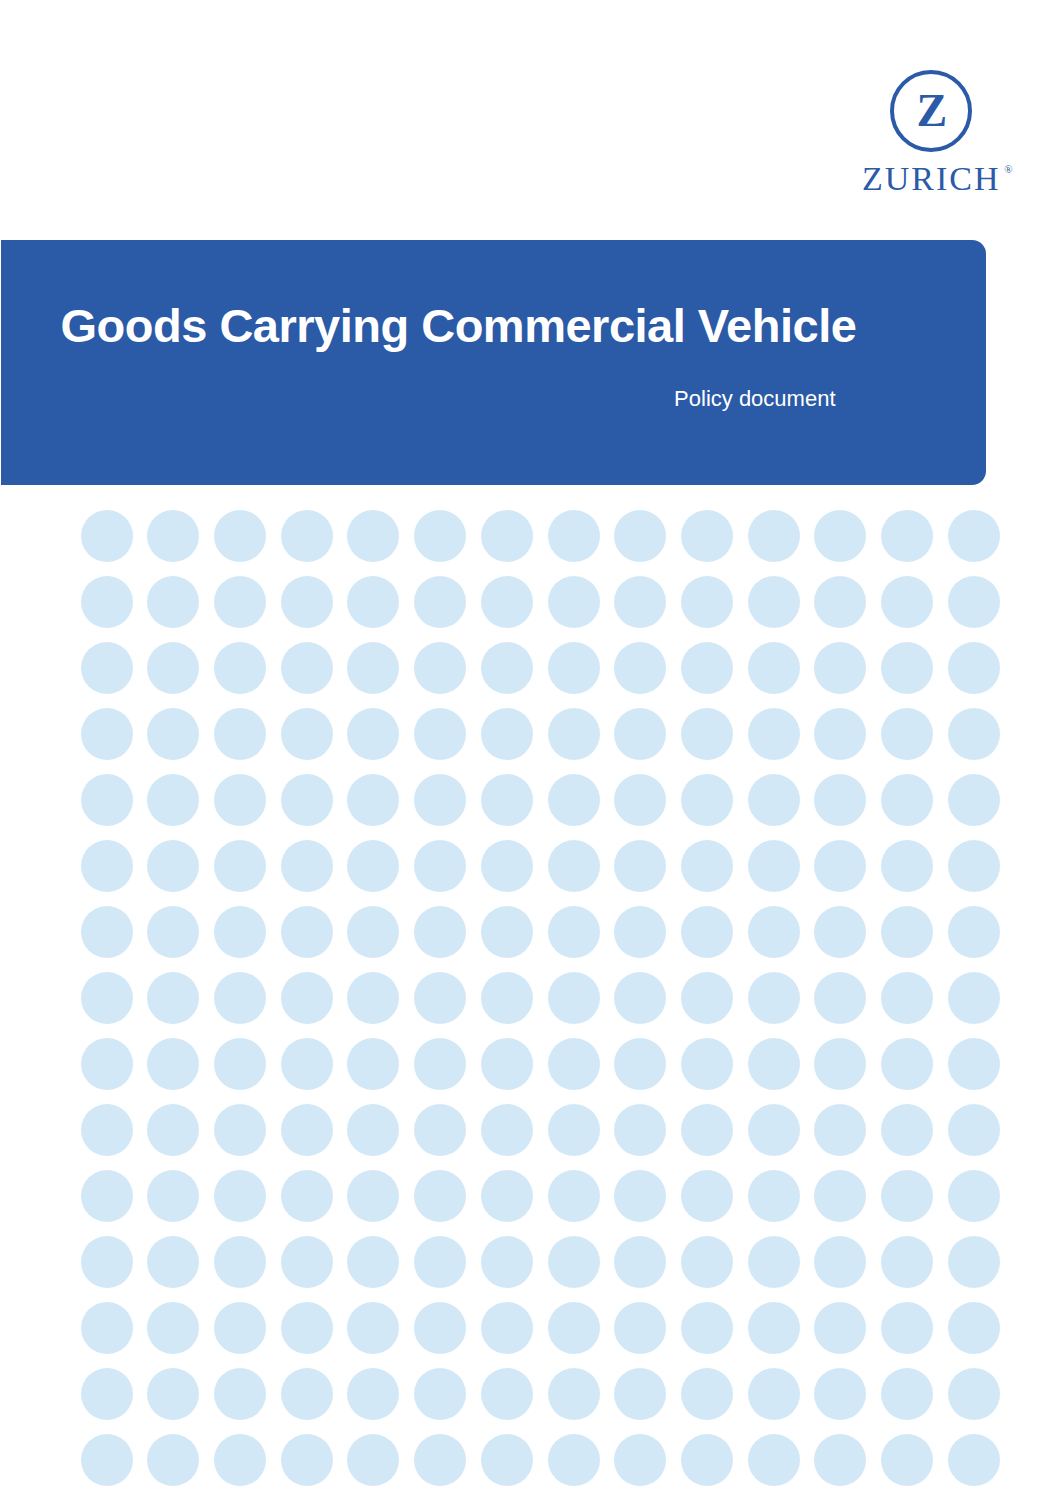ZURICH®
Goods Carrying Commercial Vehicle
Policy document